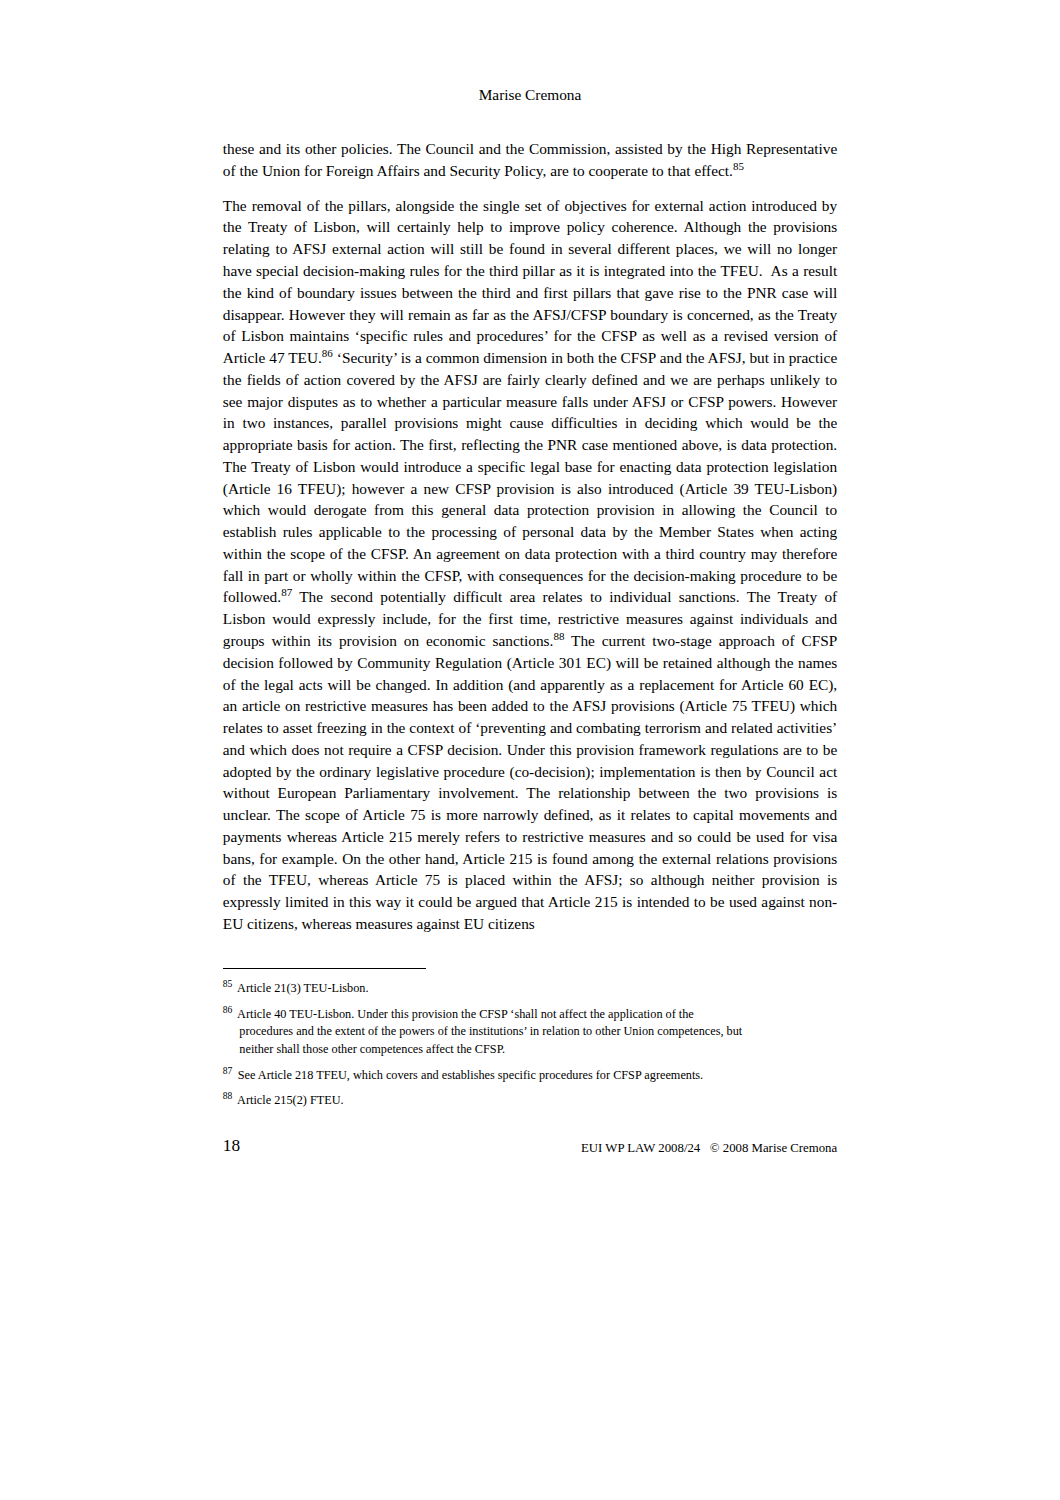Marise Cremona
these and its other policies. The Council and the Commission, assisted by the High Representative of the Union for Foreign Affairs and Security Policy, are to cooperate to that effect.85
The removal of the pillars, alongside the single set of objectives for external action introduced by the Treaty of Lisbon, will certainly help to improve policy coherence. Although the provisions relating to AFSJ external action will still be found in several different places, we will no longer have special decision-making rules for the third pillar as it is integrated into the TFEU. As a result the kind of boundary issues between the third and first pillars that gave rise to the PNR case will disappear. However they will remain as far as the AFSJ/CFSP boundary is concerned, as the Treaty of Lisbon maintains ‘specific rules and procedures’ for the CFSP as well as a revised version of Article 47 TEU.86 ‘Security’ is a common dimension in both the CFSP and the AFSJ, but in practice the fields of action covered by the AFSJ are fairly clearly defined and we are perhaps unlikely to see major disputes as to whether a particular measure falls under AFSJ or CFSP powers. However in two instances, parallel provisions might cause difficulties in deciding which would be the appropriate basis for action. The first, reflecting the PNR case mentioned above, is data protection. The Treaty of Lisbon would introduce a specific legal base for enacting data protection legislation (Article 16 TFEU); however a new CFSP provision is also introduced (Article 39 TEU-Lisbon) which would derogate from this general data protection provision in allowing the Council to establish rules applicable to the processing of personal data by the Member States when acting within the scope of the CFSP. An agreement on data protection with a third country may therefore fall in part or wholly within the CFSP, with consequences for the decision-making procedure to be followed.87 The second potentially difficult area relates to individual sanctions. The Treaty of Lisbon would expressly include, for the first time, restrictive measures against individuals and groups within its provision on economic sanctions.88 The current two-stage approach of CFSP decision followed by Community Regulation (Article 301 EC) will be retained although the names of the legal acts will be changed. In addition (and apparently as a replacement for Article 60 EC), an article on restrictive measures has been added to the AFSJ provisions (Article 75 TFEU) which relates to asset freezing in the context of ‘preventing and combating terrorism and related activities’ and which does not require a CFSP decision. Under this provision framework regulations are to be adopted by the ordinary legislative procedure (co-decision); implementation is then by Council act without European Parliamentary involvement. The relationship between the two provisions is unclear. The scope of Article 75 is more narrowly defined, as it relates to capital movements and payments whereas Article 215 merely refers to restrictive measures and so could be used for visa bans, for example. On the other hand, Article 215 is found among the external relations provisions of the TFEU, whereas Article 75 is placed within the AFSJ; so although neither provision is expressly limited in this way it could be argued that Article 215 is intended to be used against non-EU citizens, whereas measures against EU citizens
85 Article 21(3) TEU-Lisbon.
86 Article 40 TEU-Lisbon. Under this provision the CFSP ‘shall not affect the application of the procedures and the extent of the powers of the institutions’ in relation to other Union competences, but neither shall those other competences affect the CFSP.
87 See Article 218 TFEU, which covers and establishes specific procedures for CFSP agreements.
88 Article 215(2) FTEU.
18
EUI WP LAW 2008/24 © 2008 Marise Cremona